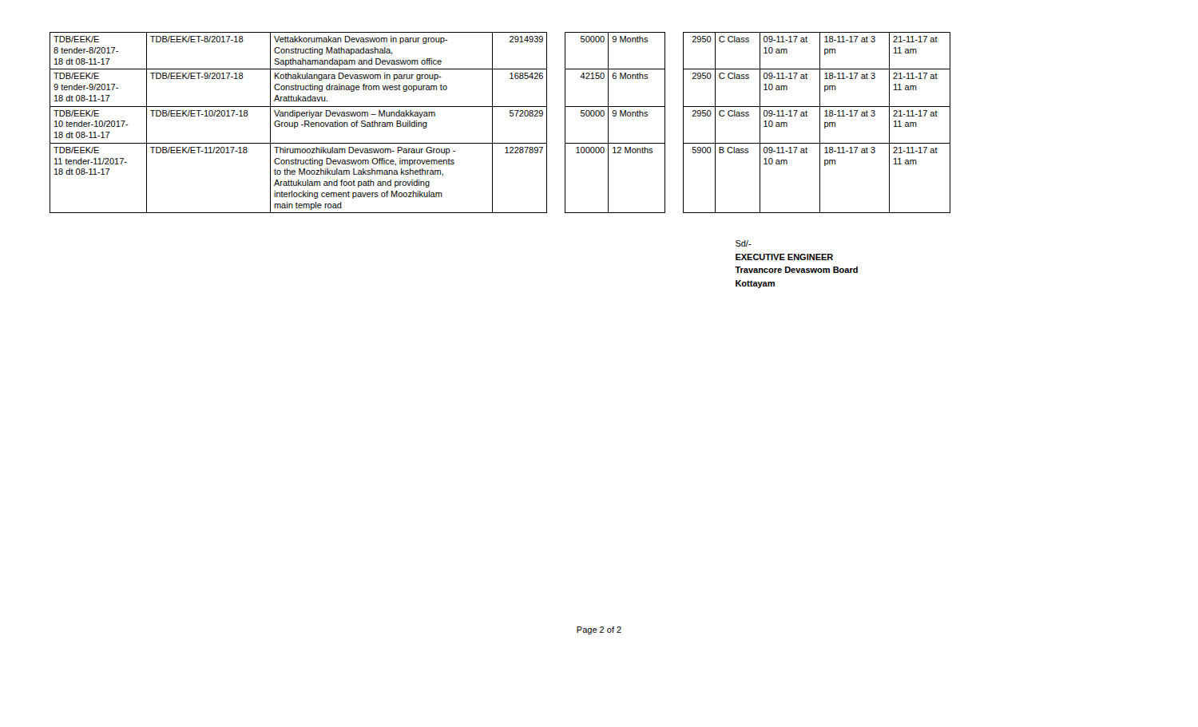| | TDB/EEK/E 8 tender-8/2017- 18 dt 08-11-17 | TDB/EEK/ET-8/2017-18 | Vettakkorumakan Devaswom in parur group- Constructing Mathapadashala, Sapthahamandapam and Devaswom office | 2914939 | | 50000 | 9 Months | | 2950 | C Class | 09-11-17 at 10 am | 18-11-17 at 3 pm | 21-11-17 at 11 am |
| | TDB/EEK/E 9 tender-9/2017- 18 dt 08-11-17 | TDB/EEK/ET-9/2017-18 | Kothakulangara Devaswom in parur group- Constructing drainage from west gopuram to Arattukadavu. | 1685426 | | 42150 | 6 Months | | 2950 | C Class | 09-11-17 at 10 am | 18-11-17 at 3 pm | 21-11-17 at 11 am |
| | TDB/EEK/E 10 tender-10/2017- 18 dt 08-11-17 | TDB/EEK/ET-10/2017-18 | Vandiperiyar Devaswom – Mundakkayam Group -Renovation of Sathram Building | 5720829 | | 50000 | 9 Months | | 2950 | C Class | 09-11-17 at 10 am | 18-11-17 at 3 pm | 21-11-17 at 11 am |
| | TDB/EEK/E 11 tender-11/2017- 18 dt 08-11-17 | TDB/EEK/ET-11/2017-18 | Thirumoozhikulam Devaswom- Paraur Group - Constructing Devaswom Office, improvements to the Moozhikulam Lakshmana kshethram, Arattukulam and foot path and providing interlocking cement pavers of Moozhikulam main temple road | 12287897 | | 100000 | 12 Months | | 5900 | B Class | 09-11-17 at 10 am | 18-11-17 at 3 pm | 21-11-17 at 11 am |
Sd/-
EXECUTIVE ENGINEER
Travancore Devaswom Board
Kottayam
Page 2 of 2